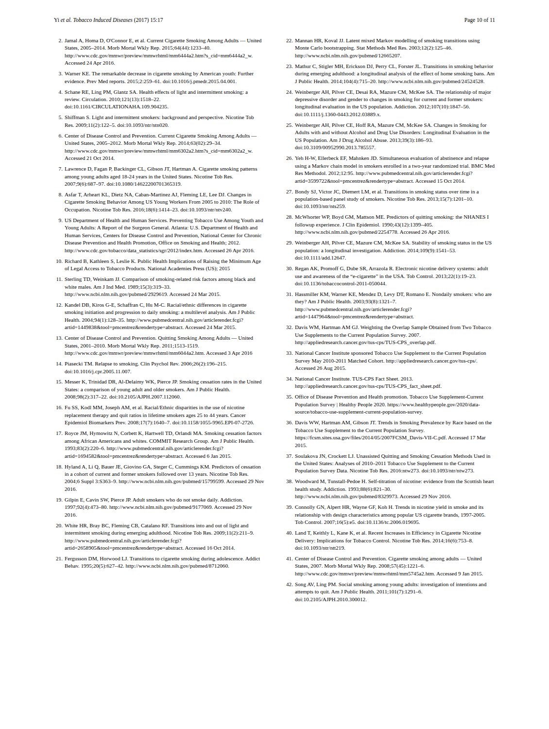Yi et al. Tobacco Induced Diseases (2017) 15:17
Page 10 of 11
2 Jamal A, Homa D, O'Connor E, et al. Current Cigarette Smoking Among Adults — United States, 2005–2014. Morb Mortal Wkly Rep. 2015;64(44):1233–40. http://www.cdc.gov/mmwr/preview/mmwrhtml/mm6444a2.htm?s_cid=mm6444a2_w. Accessed 24 Apr 2016.
3 Warner KE. The remarkable decrease in cigarette smoking by American youth: Further evidence. Prev Med reports. 2015;2:259–61. doi:10.1016/j.pmedr.2015.04.001.
4 Schane RE, Ling PM, Glantz SA. Health effects of light and intermittent smoking: a review. Circulation. 2010;121(13):1518–22. doi:10.1161/CIRCULATIONAHA.109.904235.
5 Shiffman S. Light and intermittent smokers: background and perspective. Nicotine Tob Res. 2009;11(2):122–5. doi:10.1093/ntr/ntn020.
6 Center of Disease Control and Prevention. Current Cigarette Smoking Among Adults — United States, 2005–2012. Morb Mortal Wkly Rep. 2014;63(02):29–34. http://www.cdc.gov/mmwr/preview/mmwrhtml/mm6302a2.htm?s_cid=mm6302a2_w. Accessed 21 Oct 2014.
7 Lawrence D, Fagan P, Backinger CL, Gibson JT, Hartman A. Cigarette smoking patterns among young adults aged 18-24 years in the United States. Nicotine Tob Res. 2007;9(6):687–97. doi:10.1080/14622200701365319.
8 Asfar T, Arheart KL, Dietz NA, Caban-Martinez AJ, Fleming LE, Lee DJ. Changes in Cigarette Smoking Behavior Among US Young Workers From 2005 to 2010: The Role of Occupation. Nicotine Tob Res. 2016;18(6):1414–23. doi:10.1093/ntr/ntv240.
9 US Department of Health and Human Services. Preventing Tobacco Use Among Youth and Young Adults: A Report of the Surgeon General. Atlanta: U.S. Department of Health and Human Services, Centers for Disease Control and Prevention, National Center for Chronic Disease Prevention and Health Promotion, Office on Smoking and Health; 2012. http://www.cdc.gov/tobacco/data_statistics/sgr/2012/index.htm. Accessed 26 Apr 2016.
10 Richard B, Kathleen S, Leslie K. Public Health Implications of Raising the Minimum Age of Legal Access to Tobacco Products. National Academies Press (US); 2015
11 Sterling TD, Weinkam JJ. Comparison of smoking-related risk factors among black and white males. Am J Ind Med. 1989;15(3):319–33. http://www.ncbi.nlm.nih.gov/pubmed/2929619. Accessed 24 Mar 2015.
12 Kandel DB, Kiros G-E, Schaffran C, Hu M-C. Racial/ethnic differences in cigarette smoking initiation and progression to daily smoking: a multilevel analysis. Am J Public Health. 2004;94(1):128–35. http://www.pubmedcentral.nih.gov/articlerender.fcgi?artid=1449838&tool=pmcentrez&rendertype=abstract. Accessed 24 Mar 2015.
13 Center of Disease Control and Prevention. Quitting Smoking Among Adults — United States, 2001–2010. Morb Mortal Wkly Rep. 2011;1513-1519. http://www.cdc.gov/mmwr/preview/mmwrhtml/mm6044a2.htm. Accessed 3 Apr 2016
14 Piasecki TM. Relapse to smoking. Clin Psychol Rev. 2006;26(2):196–215. doi:10.1016/j.cpr.2005.11.007.
15 Messer K, Trinidad DR, Al-Delaimy WK, Pierce JP. Smoking cessation rates in the United States: a comparison of young adult and older smokers. Am J Public Health. 2008;98(2):317–22. doi:10.2105/AJPH.2007.112060.
16 Fu SS, Kodl MM, Joseph AM, et al. Racial/Ethnic disparities in the use of nicotine replacement therapy and quit ratios in lifetime smokers ages 25 to 44 years. Cancer Epidemiol Biomarkers Prev. 2008;17(7):1640–7. doi:10.1158/1055-9965.EPI-07-2726.
17 Royce JM, Hymowitz N, Corbett K, Hartwell TD, Orlandi MA. Smoking cessation factors among African Americans and whites. COMMIT Research Group. Am J Public Health. 1993;83(2):220–6. http://www.pubmedcentral.nih.gov/articlerender.fcgi?artid=1694582&tool=pmcentrez&rendertype=abstract. Accessed 6 Jan 2015.
18 Hyland A, Li Q, Bauer JE, Giovino GA, Steger C, Cummings KM. Predictors of cessation in a cohort of current and former smokers followed over 13 years. Nicotine Tob Res. 2004;6 Suppl 3:S363–9. http://www.ncbi.nlm.nih.gov/pubmed/15799599. Accessed 29 Nov 2016.
19 Gilpin E, Cavin SW, Pierce JP. Adult smokers who do not smoke daily. Addiction. 1997;92(4):473–80. http://www.ncbi.nlm.nih.gov/pubmed/9177069. Accessed 29 Nov 2016.
20 White HR, Bray BC, Fleming CB, Catalano RF. Transitions into and out of light and intermittent smoking during emerging adulthood. Nicotine Tob Res. 2009;11(2):211–9. http://www.pubmedcentral.nih.gov/articlerender.fcgi?artid=2658905&tool=pmcentrez&rendertype=abstract. Accessed 16 Oct 2014.
21 Fergusson DM, Horwood LJ. Transitions to cigarette smoking during adolescence. Addict Behav. 1995;20(5):627–42. http://www.ncbi.nlm.nih.gov/pubmed/8712060.
22 Mannan HR, Koval JJ. Latent mixed Markov modelling of smoking transitions using Monte Carlo bootstrapping. Stat Methods Med Res. 2003;12(2):125–46. http://www.ncbi.nlm.nih.gov/pubmed/12665207.
23 Mathur C, Stigler MH, Erickson DJ, Perry CL, Forster JL. Transitions in smoking behavior during emerging adulthood: a longitudinal analysis of the effect of home smoking bans. Am J Public Health. 2014;104(4):715–20. http://www.ncbi.nlm.nih.gov/pubmed/24524528.
24 Weinberger AH, Pilver CE, Desai RA, Mazure CM, McKee SA. The relationship of major depressive disorder and gender to changes in smoking for current and former smokers: longitudinal evaluation in the US population. Addiction. 2012;107(10):1847–56. doi:10.1111/j.1360-0443.2012.03889.x.
25 Weinberger AH, Pilver CE, Hoff RA, Mazure CM, McKee SA. Changes in Smoking for Adults with and without Alcohol and Drug Use Disorders: Longitudinal Evaluation in the US Population. Am J Drug Alcohol Abuse. 2013;39(3):186–93. doi:10.3109/00952990.2013.785557.
26 Yeh H-W, Ellerbeck EF, Mahnken JD. Simultaneous evaluation of abstinence and relapse using a Markov chain model in smokers enrolled in a two-year randomized trial. BMC Med Res Methodol. 2012;12:95. http://www.pubmedcentral.nih.gov/articlerender.fcgi?artid=3599722&tool=pmcentrez&rendertype=abstract. Accessed 15 Oct 2014.
27 Bondy SJ, Victor JC, Diemert LM, et al. Transitions in smoking status over time in a population-based panel study of smokers. Nicotine Tob Res. 2013;15(7):1201–10. doi:10.1093/ntr/nts259.
28 McWhorter WP, Boyd GM, Mattson ME. Predictors of quitting smoking: the NHANES I followup experience. J Clin Epidemiol. 1990;43(12):1399–405. http://www.ncbi.nlm.nih.gov/pubmed/2254778. Accessed 26 Apr 2016.
29 Weinberger AH, Pilver CE, Mazure CM, McKee SA. Stability of smoking status in the US population: a longitudinal investigation. Addiction. 2014;109(9):1541–53. doi:10.1111/add.12647.
30 Regan AK, Promoff G, Dube SR, Arrazola R. Electronic nicotine delivery systems: adult use and awareness of the “e-cigarette” in the USA. Tob Control. 2013;22(1):19–23. doi:10.1136/tobaccocontrol-2011-050044.
31 Hassmiller KM, Warner KE, Mendez D, Levy DT, Romano E. Nondaily smokers: who are they? Am J Public Health. 2003;93(8):1321–7. http://www.pubmedcentral.nih.gov/articlerender.fcgi?artid=1447964&tool=pmcentrez&rendertype=abstract.
32 Davis WM, Hartman AM GJ. Weighting the Overlap Sample Obtained from Two Tobacco Use Supplements to the Current Population Survey. 2007. http://appliedresearch.cancer.gov/tus-cps/TUS-CPS_overlap.pdf.
33 National Cancer Institute sponsored Tobacco Use Supplement to the Current Population Survey May 2010-2011 Matched Cohort. http://appliedresearch.cancer.gov/tus-cps/. Accessed 26 Aug 2015.
34 National Cancer Institute. TUS-CPS Fact Sheet. 2013. http://appliedresearch.cancer.gov/tus-cps/TUS-CPS_fact_sheet.pdf.
35 Office of Disease Prevention and Health promotion. Tobacco Use Supplement-Current Population Survey | Healthy People 2020. https://www.healthypeople.gov/2020/data-source/tobacco-use-supplement-current-population-survey.
36 Davis WW, Hartman AM, Gibson JT. Trends in Smoking Prevalence by Race based on the Tobacco Use Supplement to the Current Population Survey. https://fcsm.sites.usa.gov/files/2014/05/2007FCSM_Davis-VII-C.pdf. Accessed 17 Mar 2015.
37 Soulakova JN, Crockett LJ. Unassisted Quitting and Smoking Cessation Methods Used in the United States: Analyses of 2010–2011 Tobacco Use Supplement to the Current Population Survey Data. Nicotine Tob Res. 2016:ntw273. doi:10.1093/ntr/ntw273.
38 Woodward M, Tunstall-Pedoe H. Self-titration of nicotine: evidence from the Scottish heart health study. Addiction. 1993;88(6):821–30. http://www.ncbi.nlm.nih.gov/pubmed/8329973. Accessed 29 Nov 2016.
39 Connolly GN, Alpert HR, Wayne GF, Koh H. Trends in nicotine yield in smoke and its relationship with design characteristics among popular US cigarette brands, 1997-2005. Tob Control. 2007;16(5):e5. doi:10.1136/tc.2006.019695.
40 Land T, Keithly L, Kane K, et al. Recent Increases in Efficiency in Cigarette Nicotine Delivery: Implications for Tobacco Control. Nicotine Tob Res. 2014;16(6):753–8. doi:10.1093/ntr/ntt219.
41 Center of Disease Control and Prevention. Cigarette smoking among adults — United States, 2007. Morb Mortal Wkly Rep. 2008;57(45):1221–6. http://www.cdc.gov/mmwr/preview/mmwrhtml/mm5745a2.htm. Accessed 9 Jan 2015.
42 Song AV, Ling PM. Social smoking among young adults: investigation of intentions and attempts to quit. Am J Public Health. 2011;101(7):1291–6. doi:10.2105/AJPH.2010.300012.